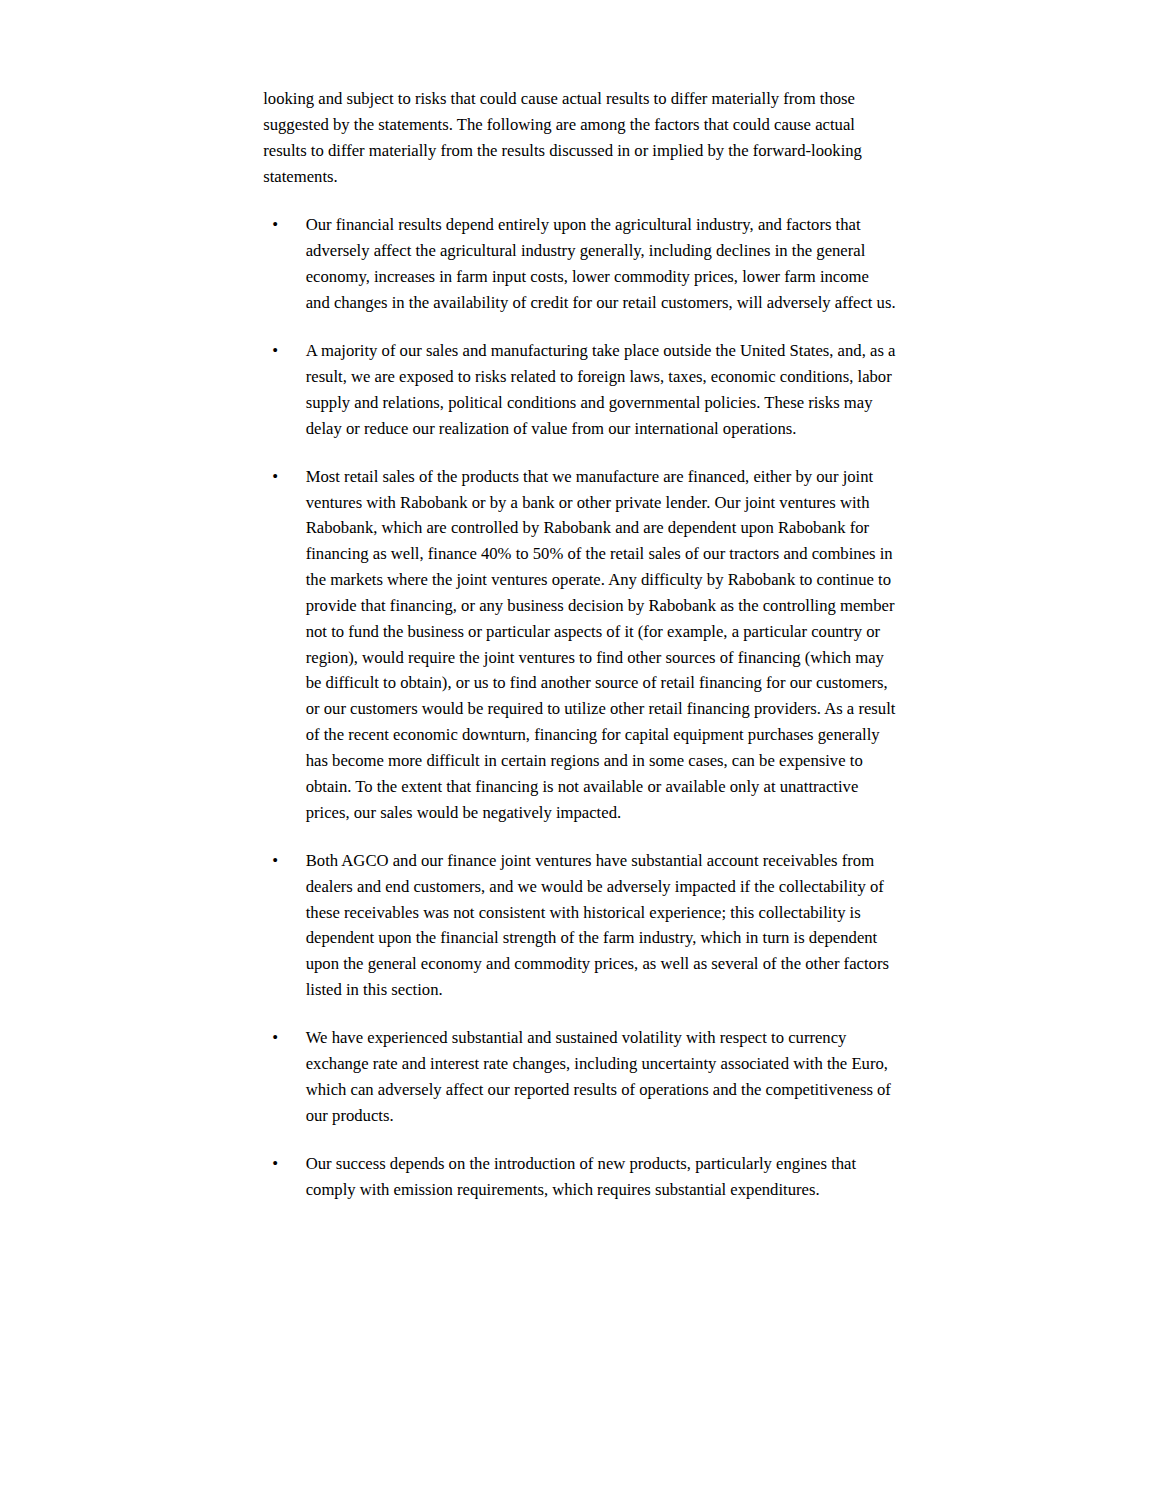looking and subject to risks that could cause actual results to differ materially from those suggested by the statements. The following are among the factors that could cause actual results to differ materially from the results discussed in or implied by the forward-looking statements.
Our financial results depend entirely upon the agricultural industry, and factors that adversely affect the agricultural industry generally, including declines in the general economy, increases in farm input costs, lower commodity prices, lower farm income and changes in the availability of credit for our retail customers, will adversely affect us.
A majority of our sales and manufacturing take place outside the United States, and, as a result, we are exposed to risks related to foreign laws, taxes, economic conditions, labor supply and relations, political conditions and governmental policies. These risks may delay or reduce our realization of value from our international operations.
Most retail sales of the products that we manufacture are financed, either by our joint ventures with Rabobank or by a bank or other private lender. Our joint ventures with Rabobank, which are controlled by Rabobank and are dependent upon Rabobank for financing as well, finance 40% to 50% of the retail sales of our tractors and combines in the markets where the joint ventures operate. Any difficulty by Rabobank to continue to provide that financing, or any business decision by Rabobank as the controlling member not to fund the business or particular aspects of it (for example, a particular country or region), would require the joint ventures to find other sources of financing (which may be difficult to obtain), or us to find another source of retail financing for our customers, or our customers would be required to utilize other retail financing providers. As a result of the recent economic downturn, financing for capital equipment purchases generally has become more difficult in certain regions and in some cases, can be expensive to obtain. To the extent that financing is not available or available only at unattractive prices, our sales would be negatively impacted.
Both AGCO and our finance joint ventures have substantial account receivables from dealers and end customers, and we would be adversely impacted if the collectability of these receivables was not consistent with historical experience; this collectability is dependent upon the financial strength of the farm industry, which in turn is dependent upon the general economy and commodity prices, as well as several of the other factors listed in this section.
We have experienced substantial and sustained volatility with respect to currency exchange rate and interest rate changes, including uncertainty associated with the Euro, which can adversely affect our reported results of operations and the competitiveness of our products.
Our success depends on the introduction of new products, particularly engines that comply with emission requirements, which requires substantial expenditures.